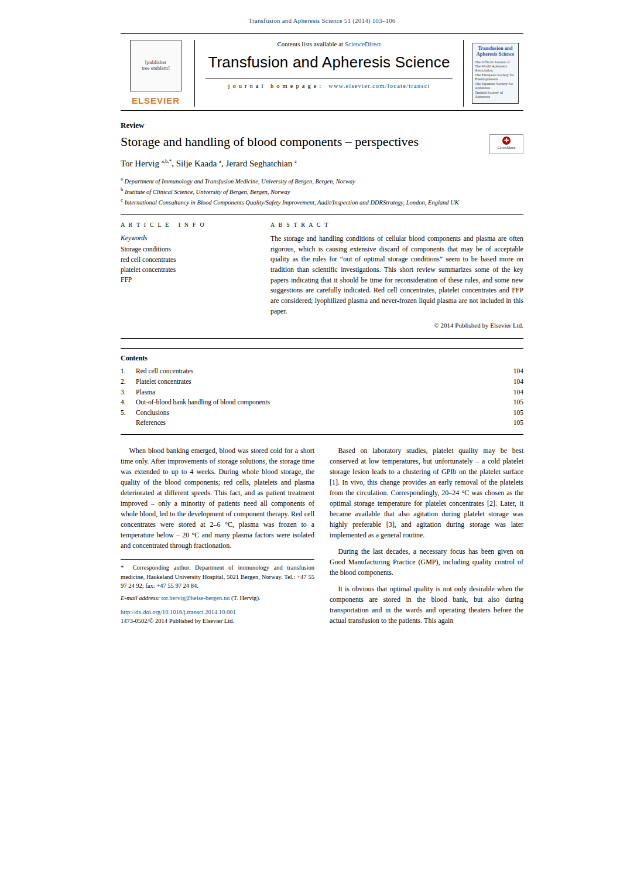Transfusion and Apheresis Science 51 (2014) 103–106
[publisher
tree emblem]
ELSEVIER
Contents lists available at ScienceDirect
Transfusion and Apheresis Science
j o u r n a l h o m e p a g e : www.elsevier.com/locate/transci
Transfusion and Apheresis Science
The Official Journal of
The World Apheresis Association
The European Society for Haemapheresis
The Japanese Society for Apheresis
Turkish Society of Apheresis
Review
✚
CrossMark Storage and handling of blood components – perspectives
Tor Hervig a,b,*, Silje Kaada a, Jerard Seghatchian c
a Department of Immunology and Transfusion Medicine, University of Bergen, Bergen, Norway
b Institute of Clinical Science, University of Bergen, Bergen, Norway
c International Consultancy in Blood Components Quality/Safety Improvement, Audit/Inspection and DDRStrategy, London, England UK
A R T I C L E I N F O
Keywords
Storage conditions
red cell concentrates
platelet concentrates
FFP
A B S T R A C T
The storage and handling conditions of cellular blood components and plasma are often rigorous, which is causing extensive discard of components that may be of acceptable quality as the rules for “out of optimal storage conditions” seem to be based more on tradition than scientific investigations. This short review summarizes some of the key papers indicating that it should be time for reconsideration of these rules, and some new suggestions are carefully indicated. Red cell concentrates, platelet concentrates and FFP are considered; lyophilized plasma and never-frozen liquid plasma are not included in this paper.
© 2014 Published by Elsevier Ltd.
Contents
| 1. | Red cell concentrates | | 104 |
| 2. | Platelet concentrates | | 104 |
| 3. | Plasma | | 104 |
| 4. | Out-of-blood bank handling of blood components | | 105 |
| 5. | Conclusions | | 105 |
| | References | | 105 |
When blood banking emerged, blood was stored cold for a short time only. After improvements of storage solutions, the storage time was extended to up to 4 weeks. During whole blood storage, the quality of the blood components; red cells, platelets and plasma deteriorated at different speeds. This fact, and as patient treatment improved – only a minority of patients need all components of whole blood, led to the development of component therapy. Red cell concentrates were stored at 2–6 °C, plasma was frozen to a temperature below – 20 °C and many plasma factors were isolated and concentrated through fractionation.
* Corresponding author. Department of immunology and transfusion medicine, Haukeland University Hospital, 5021 Bergen, Norway. Tel.: +47 55 97 24 92; fax: +47 55 97 24 84.
E-mail address: tor.hervig@helse-bergen.no (T. Hervig).
http://dx.doi.org/10.1016/j.transci.2014.10.001
1473-0502/© 2014 Published by Elsevier Ltd.
Based on laboratory studies, platelet quality may be best conserved at low temperatures, but unfortunately – a cold platelet storage lesion leads to a clustering of GPIb on the platelet surface [1]. In vivo, this change provides an early removal of the platelets from the circulation. Correspondingly, 20–24 °C was chosen as the optimal storage temperature for platelet concentrates [2]. Later, it became available that also agitation during platelet storage was highly preferable [3], and agitation during storage was later implemented as a general routine.
During the last decades, a necessary focus has been given on Good Manufacturing Practice (GMP), including quality control of the blood components.
It is obvious that optimal quality is not only desirable when the components are stored in the blood bank, but also during transportation and in the wards and operating theaters before the actual transfusion to the patients. This again